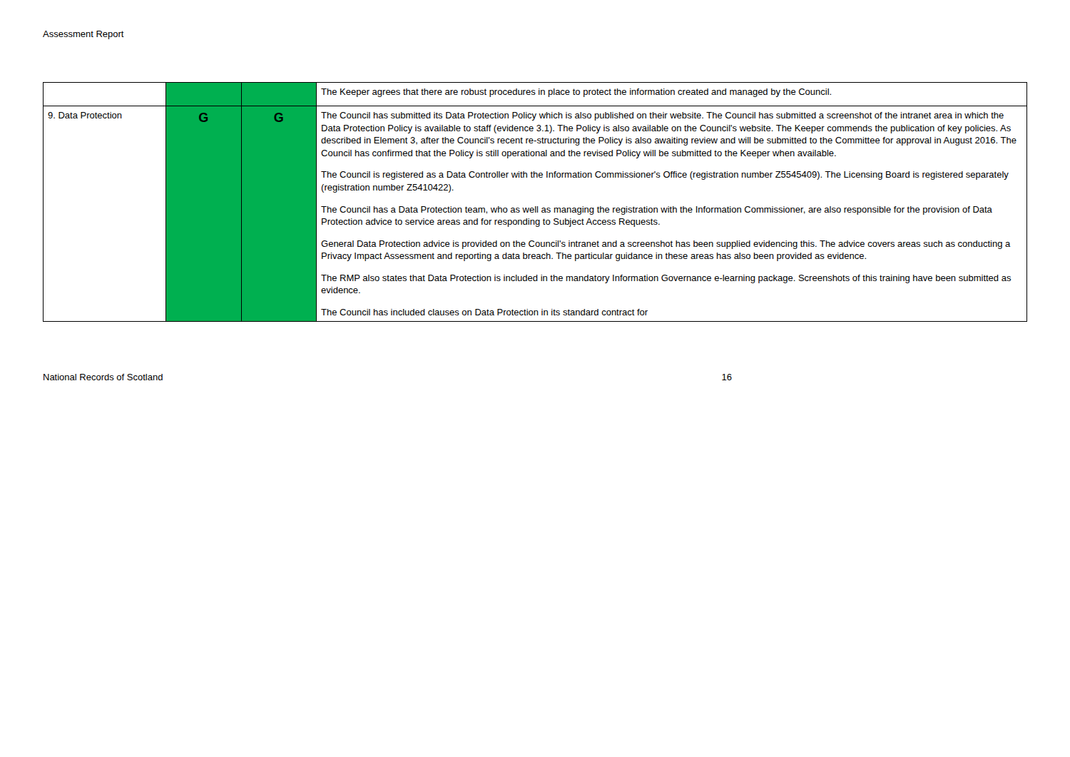Assessment Report
| | | | The Keeper agrees that there are robust procedures in place to protect the information created and managed by the Council. |
| 9. Data Protection | G | G | The Council has submitted its Data Protection Policy which is also published on their website. The Council has submitted a screenshot of the intranet area in which the Data Protection Policy is available to staff (evidence 3.1). The Policy is also available on the Council's website. The Keeper commends the publication of key policies. As described in Element 3, after the Council's recent re-structuring the Policy is also awaiting review and will be submitted to the Committee for approval in August 2016. The Council has confirmed that the Policy is still operational and the revised Policy will be submitted to the Keeper when available. The Council is registered as a Data Controller with the Information Commissioner's Office (registration number Z5545409). The Licensing Board is registered separately (registration number Z5410422). The Council has a Data Protection team, who as well as managing the registration with the Information Commissioner, are also responsible for the provision of Data Protection advice to service areas and for responding to Subject Access Requests. General Data Protection advice is provided on the Council's intranet and a screenshot has been supplied evidencing this. The advice covers areas such as conducting a Privacy Impact Assessment and reporting a data breach. The particular guidance in these areas has also been provided as evidence. The RMP also states that Data Protection is included in the mandatory Information Governance e-learning package. Screenshots of this training have been submitted as evidence. The Council has included clauses on Data Protection in its standard contract for |
National Records of Scotland
16